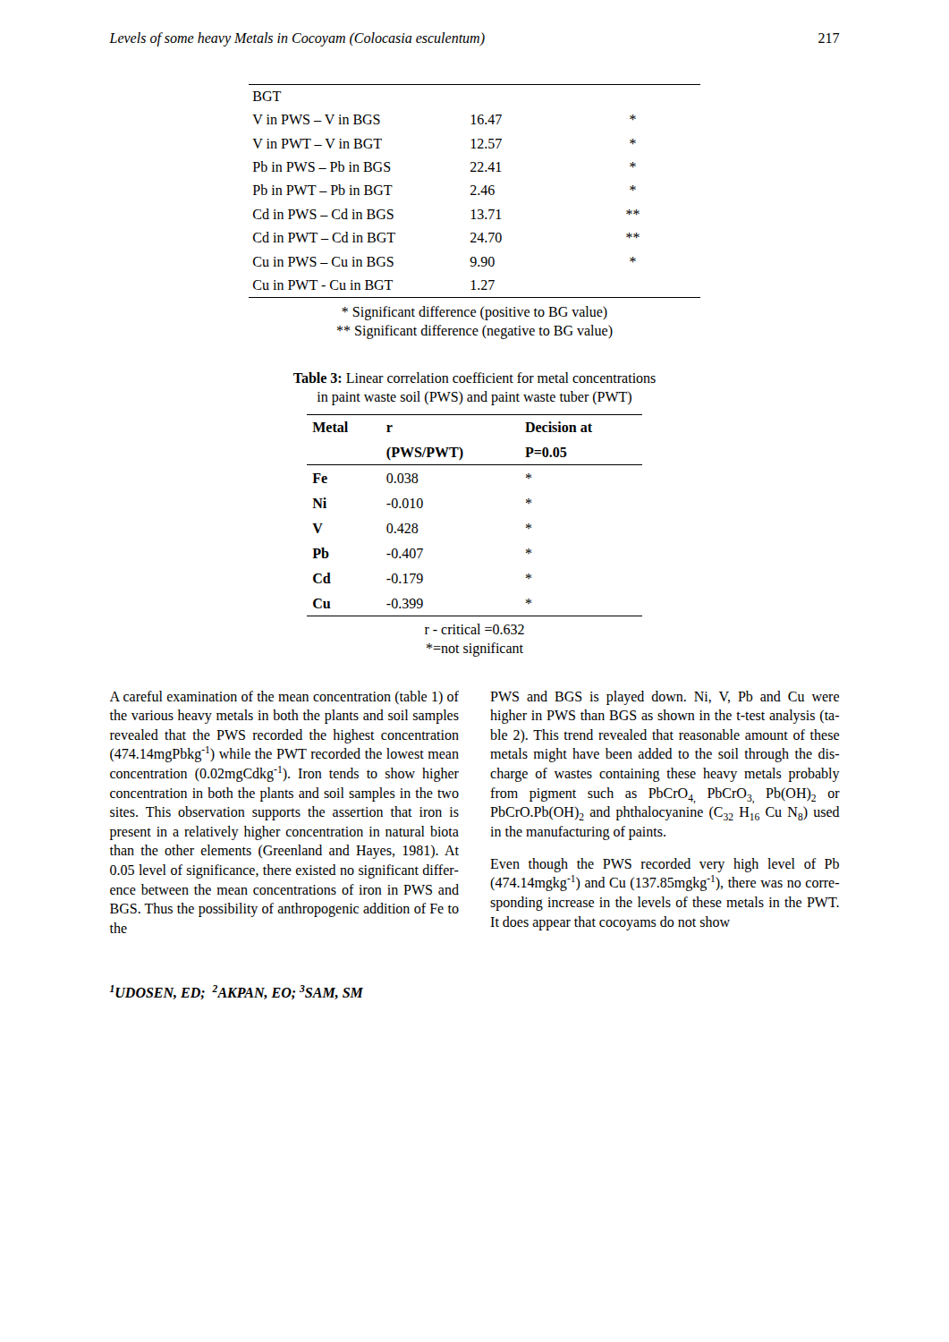Levels of some heavy Metals in Cocoyam (Colocasia esculentum) 217
| BGT | | |
| V in PWS – V in BGS | 16.47 | * |
| V in PWT – V in BGT | 12.57 | * |
| Pb in PWS – Pb in BGS | 22.41 | * |
| Pb in PWT – Pb in BGT | 2.46 | * |
| Cd in PWS – Cd in BGS | 13.71 | ** |
| Cd in PWT – Cd in BGT | 24.70 | ** |
| Cu in PWS – Cu in BGS | 9.90 | * |
| Cu in PWT - Cu in BGT | 1.27 | |
* Significant difference (positive to BG value)
** Significant difference (negative to BG value)
Table 3: Linear correlation coefficient for metal concentrations
in paint waste soil (PWS) and paint waste tuber (PWT)
| Metal | r | Decision at |
| --- | --- | --- |
| | (PWS/PWT) | P=0.05 |
| Fe | 0.038 | * |
| Ni | -0.010 | * |
| V | 0.428 | * |
| Pb | -0.407 | * |
| Cd | -0.179 | * |
| Cu | -0.399 | * |
r - critical =0.632
*=not significant
A careful examination of the mean concentration (table 1) of the various heavy metals in both the plants and soil samples revealed that the PWS recorded the highest concentration (474.14mgPbkg-1) while the PWT recorded the lowest mean concentration (0.02mgCdkg-1). Iron tends to show higher concentration in both the plants and soil samples in the two sites. This observation supports the assertion that iron is present in a relatively higher concentration in natural biota than the other elements (Greenland and Hayes, 1981). At 0.05 level of significance, there existed no significant difference between the mean concentrations of iron in PWS and BGS. Thus the possibility of anthropogenic addition of Fe to the
PWS and BGS is played down. Ni, V, Pb and Cu were higher in PWS than BGS as shown in the t-test analysis (table 2). This trend revealed that reasonable amount of these metals might have been added to the soil through the discharge of wastes containing these heavy metals probably from pigment such as PbCrO4, PbCrO3, Pb(OH)2 or PbCrO.Pb(OH)2 and phthalocyanine (C32 H16 Cu N8) used in the manufacturing of paints.
Even though the PWS recorded very high level of Pb (474.14mgkg-1) and Cu (137.85mgkg-1), there was no corresponding increase in the levels of these metals in the PWT. It does appear that cocoyams do not show
1UDOSEN, ED; 2AKPAN, EO; 3SAM, SM